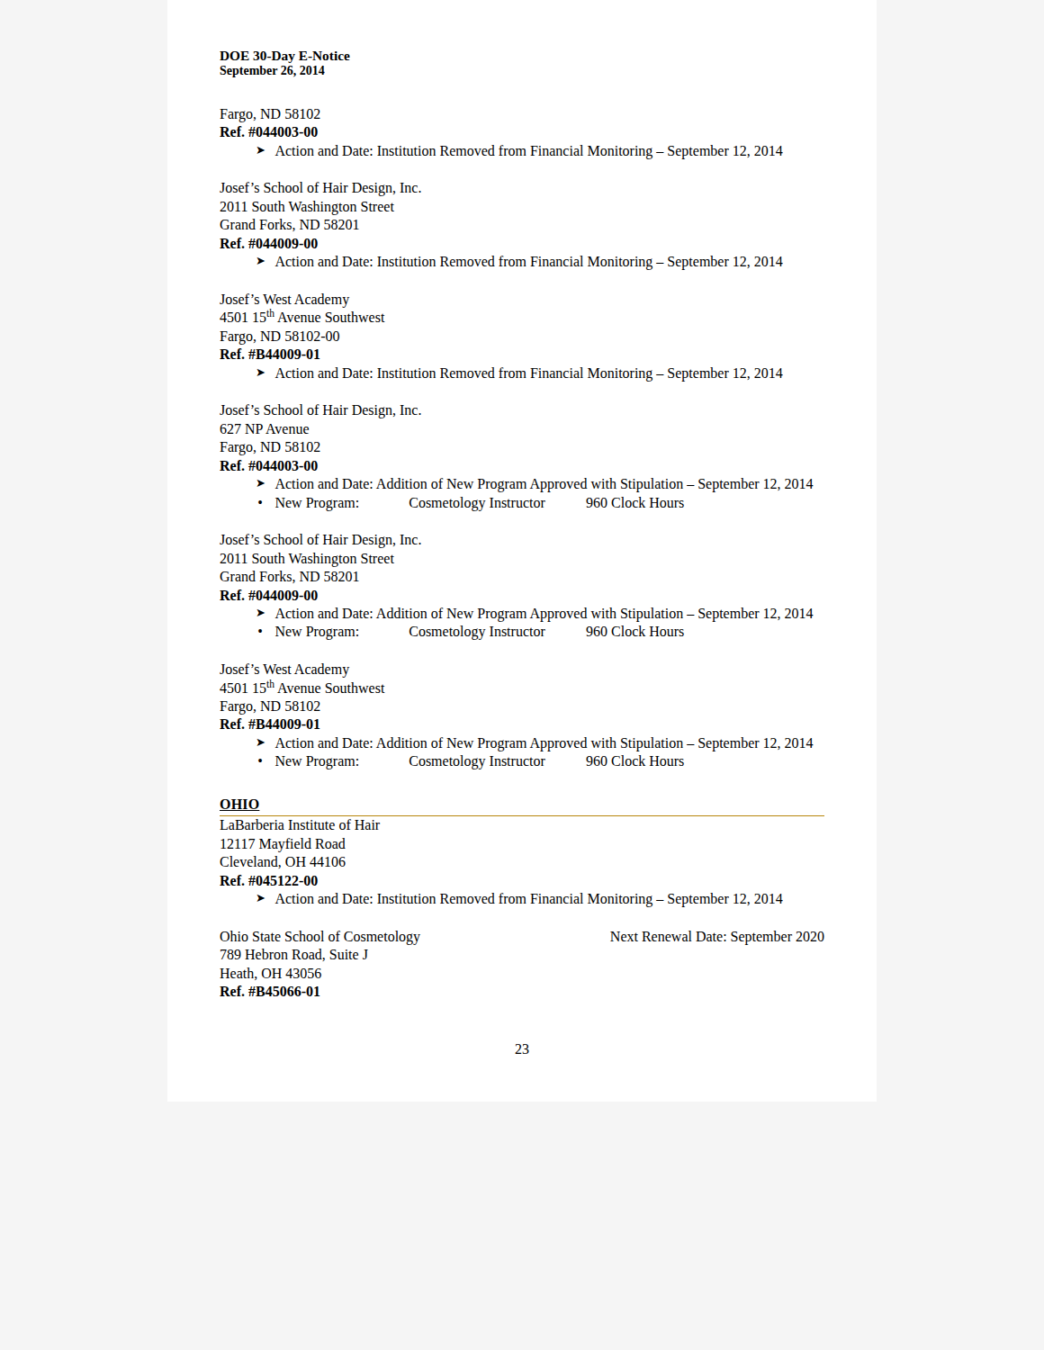DOE 30-Day E-Notice
September 26, 2014
Fargo, ND 58102
Ref. #044003-00
Action and Date: Institution Removed from Financial Monitoring – September 12, 2014
Josef’s School of Hair Design, Inc.
2011 South Washington Street
Grand Forks, ND 58201
Ref. #044009-00
Action and Date: Institution Removed from Financial Monitoring – September 12, 2014
Josef’s West Academy
4501 15th Avenue Southwest
Fargo, ND 58102-00
Ref. #B44009-01
Action and Date: Institution Removed from Financial Monitoring – September 12, 2014
Josef’s School of Hair Design, Inc.
627 NP Avenue
Fargo, ND 58102
Ref. #044003-00
Action and Date: Addition of New Program Approved with Stipulation – September 12, 2014
New Program: Cosmetology Instructor960 Clock Hours
Josef’s School of Hair Design, Inc.
2011 South Washington Street
Grand Forks, ND 58201
Ref. #044009-00
Action and Date: Addition of New Program Approved with Stipulation – September 12, 2014
New Program: Cosmetology Instructor960 Clock Hours
Josef’s West Academy
4501 15th Avenue Southwest
Fargo, ND 58102
Ref. #B44009-01
Action and Date: Addition of New Program Approved with Stipulation – September 12, 2014
New Program: Cosmetology Instructor960 Clock Hours
OHIO
LaBarberia Institute of Hair
12117 Mayfield Road
Cleveland, OH 44106
Ref. #045122-00
Action and Date: Institution Removed from Financial Monitoring – September 12, 2014
Ohio State School of Cosmetology Next Renewal Date: September 2020
789 Hebron Road, Suite J
Heath, OH 43056
Ref. #B45066-01
23